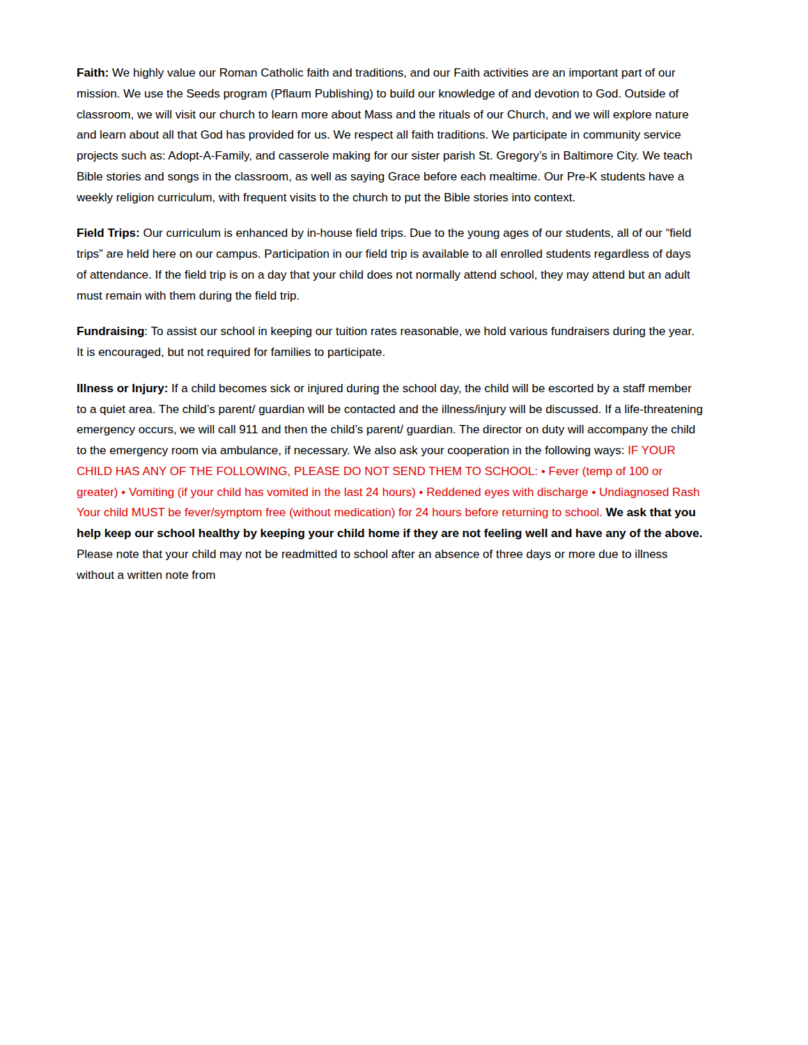Faith: We highly value our Roman Catholic faith and traditions, and our Faith activities are an important part of our mission. We use the Seeds program (Pflaum Publishing) to build our knowledge of and devotion to God. Outside of classroom, we will visit our church to learn more about Mass and the rituals of our Church, and we will explore nature and learn about all that God has provided for us. We respect all faith traditions. We participate in community service projects such as: Adopt-A-Family, and casserole making for our sister parish St. Gregory’s in Baltimore City. We teach Bible stories and songs in the classroom, as well as saying Grace before each mealtime. Our Pre-K students have a weekly religion curriculum, with frequent visits to the church to put the Bible stories into context.
Field Trips: Our curriculum is enhanced by in-house field trips. Due to the young ages of our students, all of our “field trips” are held here on our campus. Participation in our field trip is available to all enrolled students regardless of days of attendance. If the field trip is on a day that your child does not normally attend school, they may attend but an adult must remain with them during the field trip.
Fundraising: To assist our school in keeping our tuition rates reasonable, we hold various fundraisers during the year. It is encouraged, but not required for families to participate.
Illness or Injury: If a child becomes sick or injured during the school day, the child will be escorted by a staff member to a quiet area. The child’s parent/ guardian will be contacted and the illness/injury will be discussed. If a life-threatening emergency occurs, we will call 911 and then the child’s parent/ guardian. The director on duty will accompany the child to the emergency room via ambulance, if necessary. We also ask your cooperation in the following ways: IF YOUR CHILD HAS ANY OF THE FOLLOWING, PLEASE DO NOT SEND THEM TO SCHOOL: • Fever (temp of 100 or greater) • Vomiting (if your child has vomited in the last 24 hours) • Reddened eyes with discharge • Undiagnosed Rash Your child MUST be fever/symptom free (without medication) for 24 hours before returning to school. We ask that you help keep our school healthy by keeping your child home if they are not feeling well and have any of the above. Please note that your child may not be readmitted to school after an absence of three days or more due to illness without a written note from